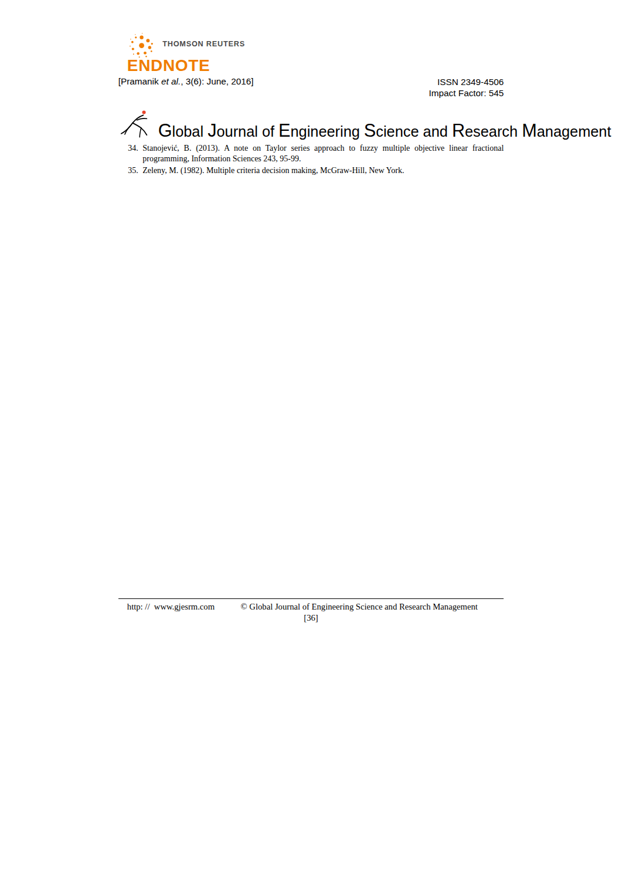THOMSON REUTERS
ENDNOTE
[Pramanik et al., 3(6): June, 2016]
ISSN 2349-4506
Impact Factor: 545
Global Journal of Engineering Science and Research Management
34. Stanojević, B. (2013). A note on Taylor series approach to fuzzy multiple objective linear fractional programming, Information Sciences 243, 95-99.
35. Zeleny, M. (1982). Multiple criteria decision making, McGraw-Hill, New York.
http: // www.gjesrm.com © Global Journal of Engineering Science and Research Management
[36]